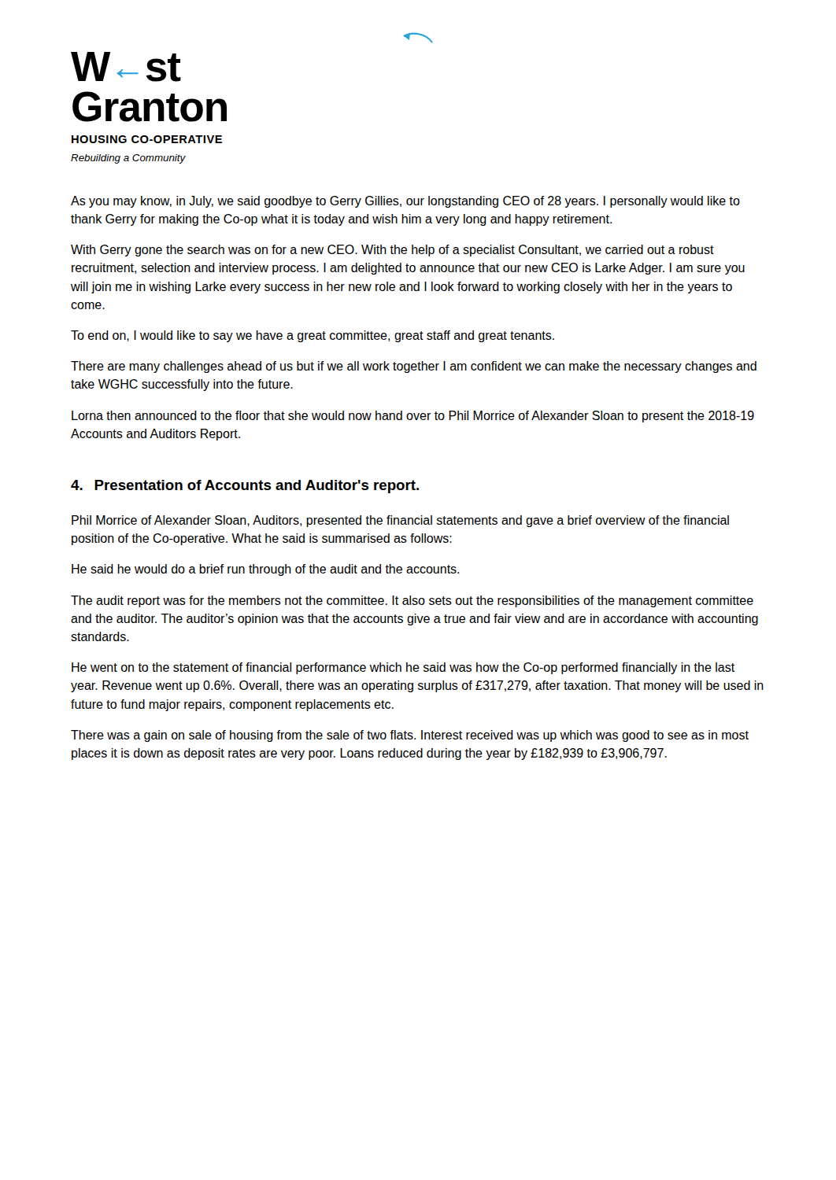W←st
Granton
HOUSING CO-OPERATIVE
Rebuilding a Community
As you may know, in July, we said goodbye to Gerry Gillies, our longstanding CEO of 28 years. I personally would like to thank Gerry for making the Co-op what it is today and wish him a very long and happy retirement.
With Gerry gone the search was on for a new CEO. With the help of a specialist Consultant, we carried out a robust recruitment, selection and interview process. I am delighted to announce that our new CEO is Larke Adger. I am sure you will join me in wishing Larke every success in her new role and I look forward to working closely with her in the years to come.
To end on, I would like to say we have a great committee, great staff and great tenants.
There are many challenges ahead of us but if we all work together I am confident we can make the necessary changes and take WGHC successfully into the future.
Lorna then announced to the floor that she would now hand over to Phil Morrice of Alexander Sloan to present the 2018-19 Accounts and Auditors Report.
4. Presentation of Accounts and Auditor's report.
Phil Morrice of Alexander Sloan, Auditors, presented the financial statements and gave a brief overview of the financial position of the Co-operative. What he said is summarised as follows:
He said he would do a brief run through of the audit and the accounts.
The audit report was for the members not the committee. It also sets out the responsibilities of the management committee and the auditor. The auditor’s opinion was that the accounts give a true and fair view and are in accordance with accounting standards.
He went on to the statement of financial performance which he said was how the Co-op performed financially in the last year. Revenue went up 0.6%. Overall, there was an operating surplus of £317,279, after taxation. That money will be used in future to fund major repairs, component replacements etc.
There was a gain on sale of housing from the sale of two flats. Interest received was up which was good to see as in most places it is down as deposit rates are very poor. Loans reduced during the year by £182,939 to £3,906,797.